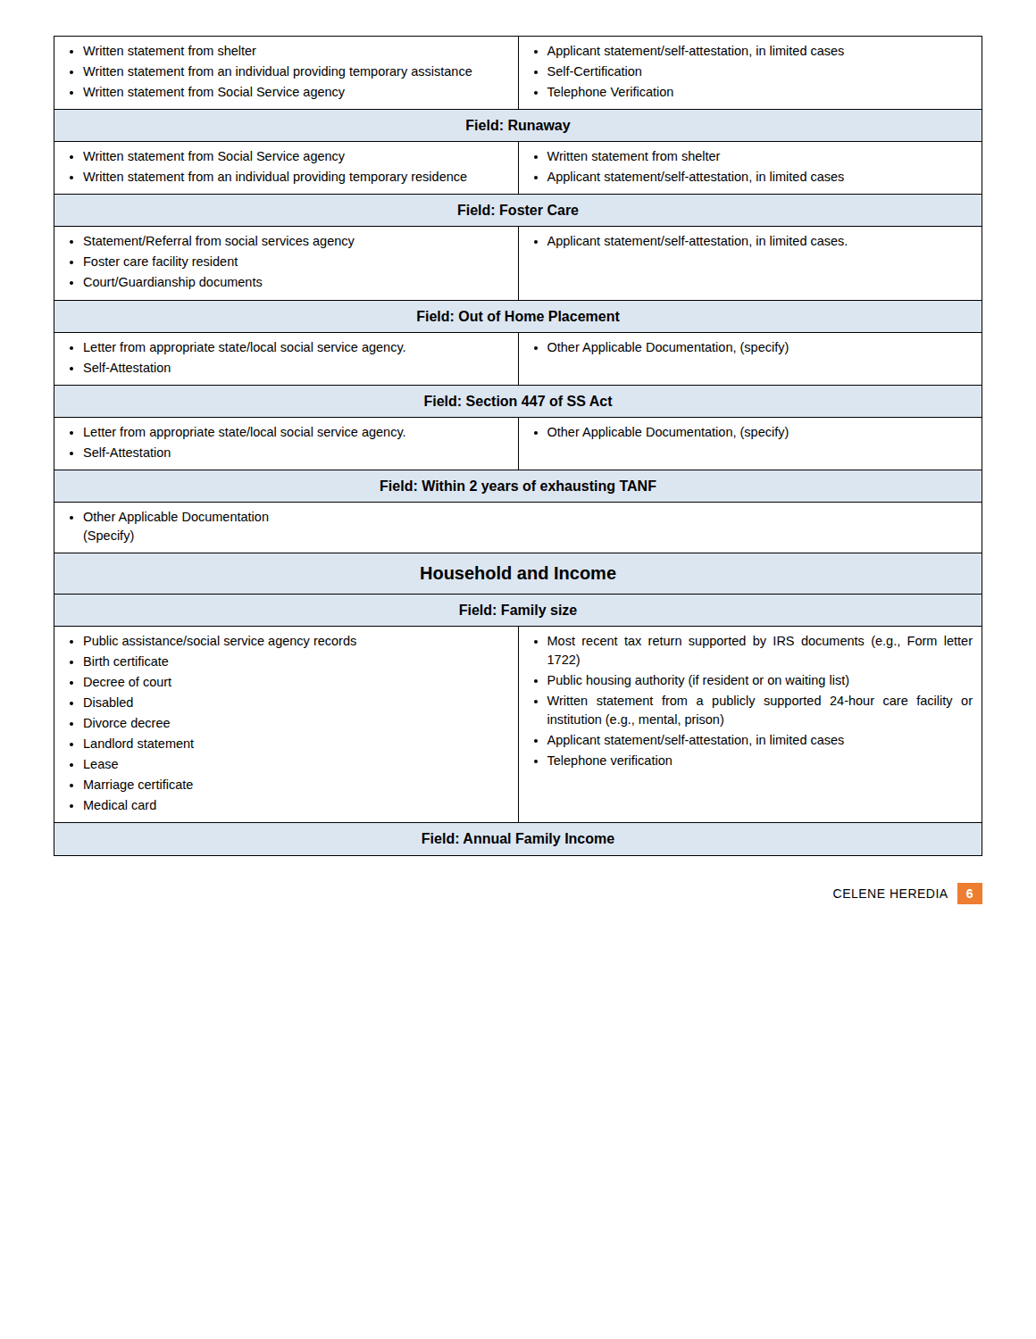| Written statement from shelter Written statement from an individual providing temporary assistance Written statement from Social Service agency | Applicant statement/self-attestation, in limited cases Self-Certification Telephone Verification |
| Field: Runaway |
| Written statement from Social Service agency Written statement from an individual providing temporary residence | Written statement from shelter Applicant statement/self-attestation, in limited cases |
| Field: Foster Care |
| Statement/Referral from social services agency Foster care facility resident Court/Guardianship documents | Applicant statement/self-attestation, in limited cases. |
| Field: Out of Home Placement |
| Letter from appropriate state/local social service agency. Self-Attestation | Other Applicable Documentation, (specify) |
| Field: Section 447 of SS Act |
| Letter from appropriate state/local social service agency. Self-Attestation | Other Applicable Documentation, (specify) |
| Field: Within 2 years of exhausting TANF |
| Other Applicable Documentation (Specify) |
| Household and Income |
| Field: Family size |
| Public assistance/social service agency records Birth certificate Decree of court Disabled Divorce decree Landlord statement Lease Marriage certificate Medical card | Most recent tax return supported by IRS documents (e.g., Form letter 1722) Public housing authority (if resident or on waiting list) Written statement from a publicly supported 24-hour care facility or institution (e.g., mental, prison) Applicant statement/self-attestation, in limited cases Telephone verification |
| Field: Annual Family Income |
CELENE HEREDIA 6